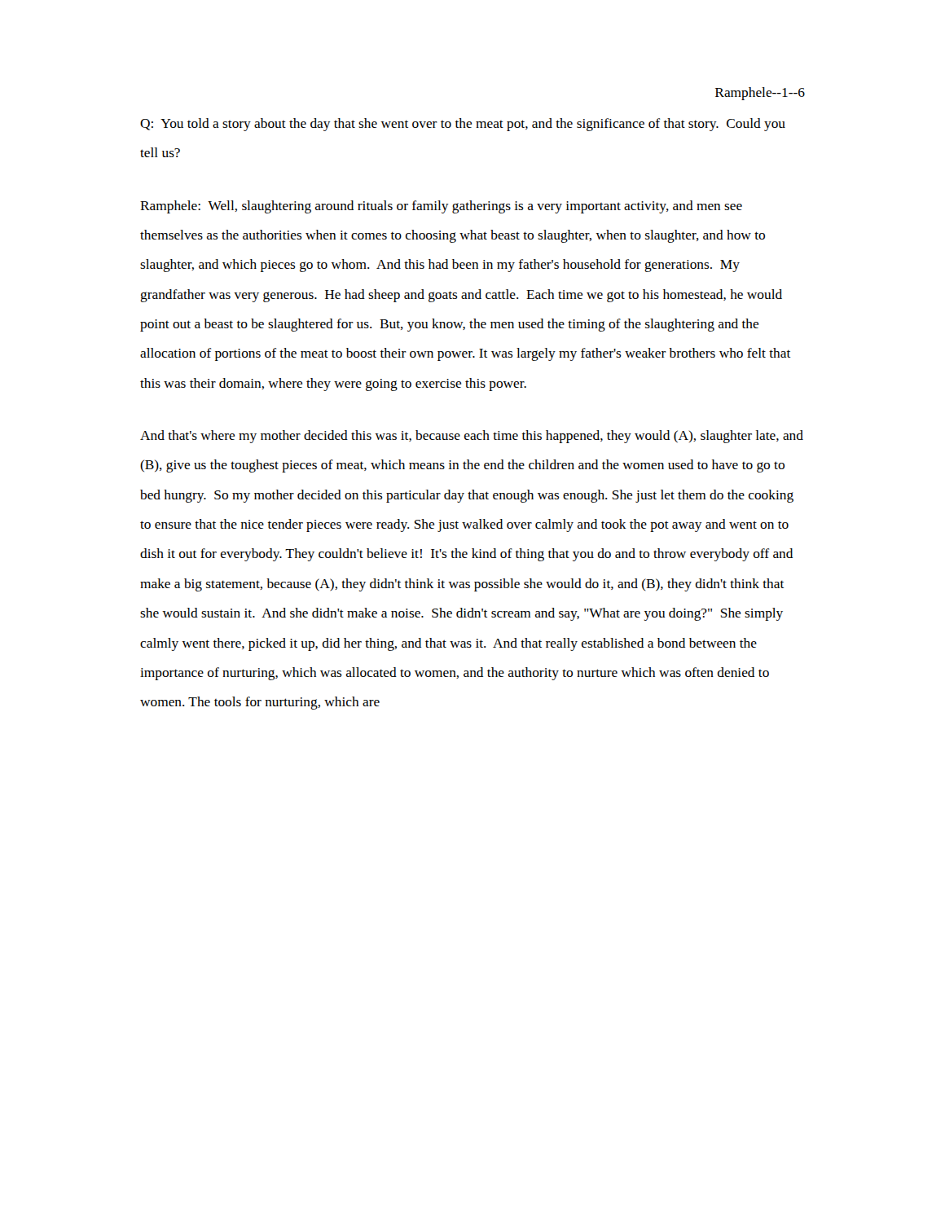Ramphele--1--6
Q: You told a story about the day that she went over to the meat pot, and the significance of that story. Could you tell us?
Ramphele: Well, slaughtering around rituals or family gatherings is a very important activity, and men see themselves as the authorities when it comes to choosing what beast to slaughter, when to slaughter, and how to slaughter, and which pieces go to whom. And this had been in my father's household for generations. My grandfather was very generous. He had sheep and goats and cattle. Each time we got to his homestead, he would point out a beast to be slaughtered for us. But, you know, the men used the timing of the slaughtering and the allocation of portions of the meat to boost their own power. It was largely my father's weaker brothers who felt that this was their domain, where they were going to exercise this power.
And that's where my mother decided this was it, because each time this happened, they would (A), slaughter late, and (B), give us the toughest pieces of meat, which means in the end the children and the women used to have to go to bed hungry. So my mother decided on this particular day that enough was enough. She just let them do the cooking to ensure that the nice tender pieces were ready. She just walked over calmly and took the pot away and went on to dish it out for everybody. They couldn't believe it! It's the kind of thing that you do and to throw everybody off and make a big statement, because (A), they didn't think it was possible she would do it, and (B), they didn't think that she would sustain it. And she didn't make a noise. She didn't scream and say, "What are you doing?" She simply calmly went there, picked it up, did her thing, and that was it. And that really established a bond between the importance of nurturing, which was allocated to women, and the authority to nurture which was often denied to women. The tools for nurturing, which are